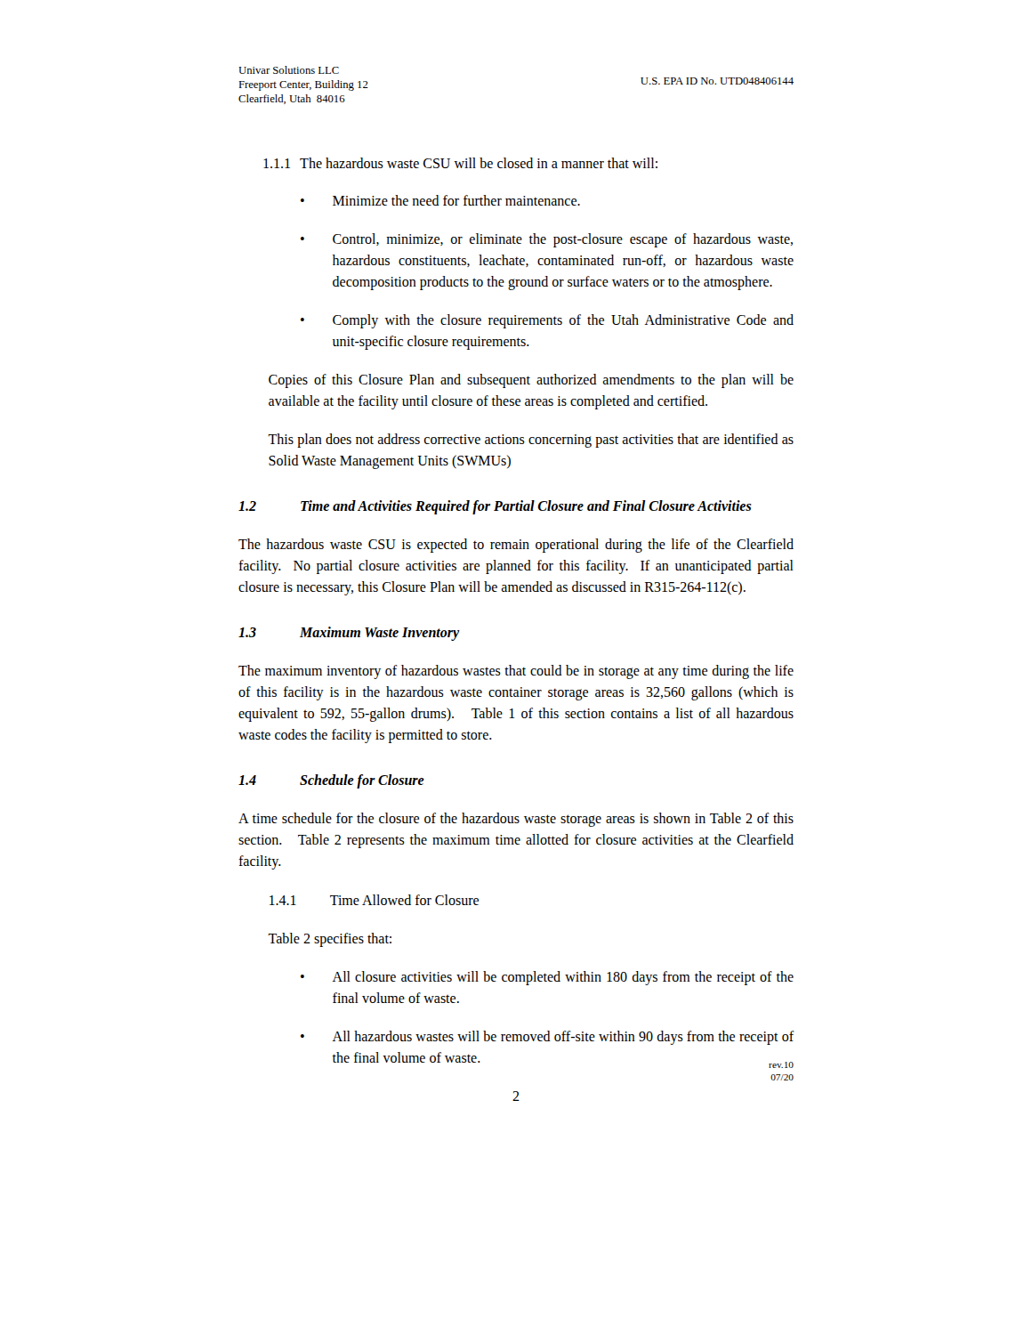Univar Solutions LLC
Freeport Center, Building 12
Clearfield, Utah 84016
U.S. EPA ID No. UTD048406144
1.1.1
The hazardous waste CSU will be closed in a manner that will:
• Minimize the need for further maintenance.
• Control, minimize, or eliminate the post-closure escape of hazardous waste, hazardous constituents, leachate, contaminated run-off, or hazardous waste decomposition products to the ground or surface waters or to the atmosphere.
• Comply with the closure requirements of the Utah Administrative Code and unit-specific closure requirements.
Copies of this Closure Plan and subsequent authorized amendments to the plan will be available at the facility until closure of these areas is completed and certified.
This plan does not address corrective actions concerning past activities that are identified as Solid Waste Management Units (SWMUs)
1.2 Time and Activities Required for Partial Closure and Final Closure Activities
The hazardous waste CSU is expected to remain operational during the life of the Clearfield facility. No partial closure activities are planned for this facility. If an unanticipated partial closure is necessary, this Closure Plan will be amended as discussed in R315-264-112(c).
1.3 Maximum Waste Inventory
The maximum inventory of hazardous wastes that could be in storage at any time during the life of this facility is in the hazardous waste container storage areas is 32,560 gallons (which is equivalent to 592, 55-gallon drums). Table 1 of this section contains a list of all hazardous waste codes the facility is permitted to store.
1.4 Schedule for Closure
A time schedule for the closure of the hazardous waste storage areas is shown in Table 2 of this section. Table 2 represents the maximum time allotted for closure activities at the Clearfield facility.
1.4.1 Time Allowed for Closure
Table 2 specifies that:
• All closure activities will be completed within 180 days from the receipt of the final volume of waste.
• All hazardous wastes will be removed off-site within 90 days from the receipt of the final volume of waste.
rev.10
07/20
2